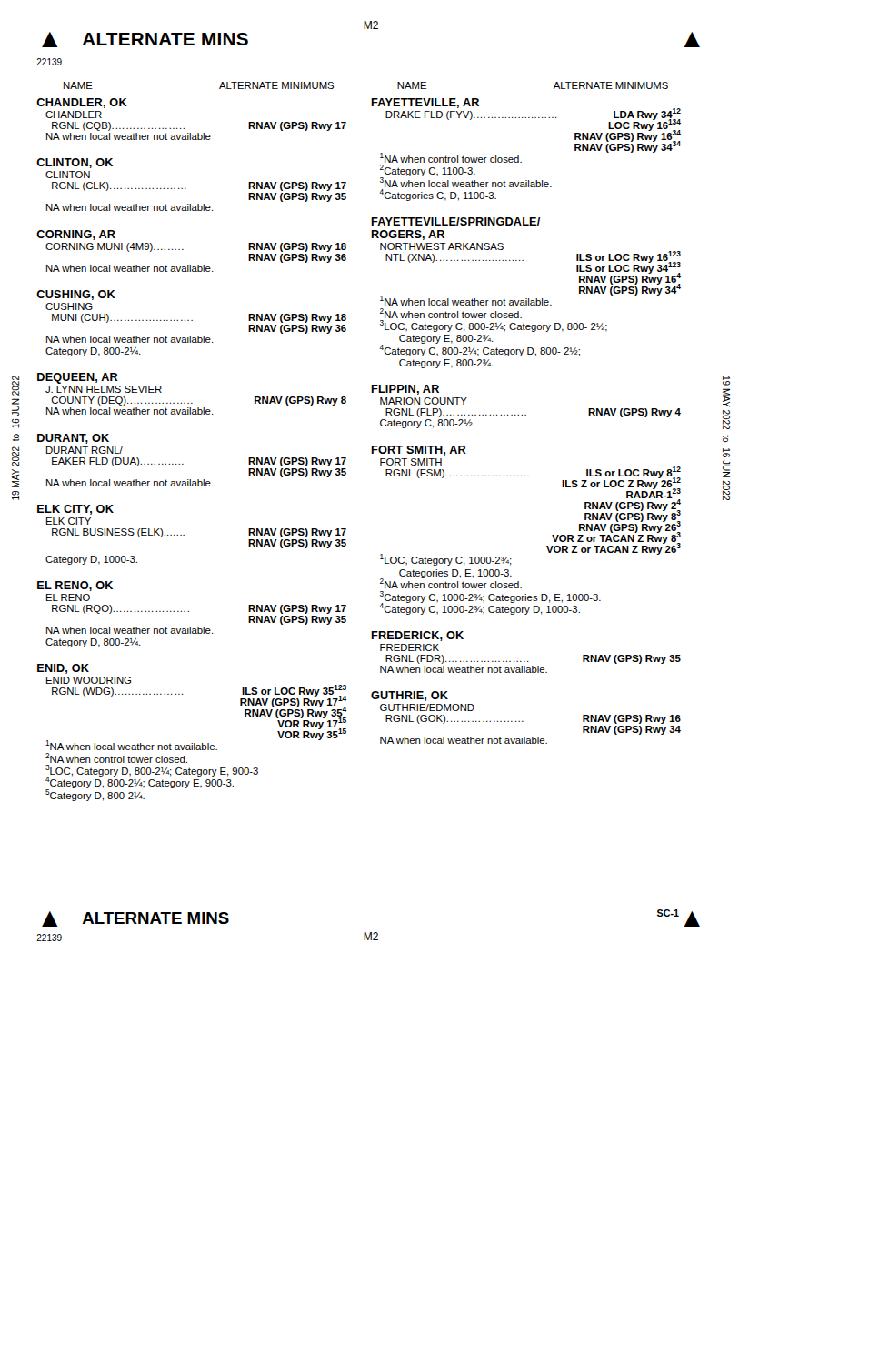▲
▲
ALTERNATE MINS
M2
22139
19 MAY 2022 to 16 JUN 2022
19 MAY 2022 to 16 JUN 2022
NAME ALTERNATE MINIMUMS
CHANDLER, OK
CHANDLER
RNAV (GPS) Rwy 17 RGNL (CQB).………………..
NA when local weather not available
CLINTON, OK
CLINTON
RNAV (GPS) Rwy 17 RGNL (CLK).…………………
RNAV (GPS) Rwy 35
NA when local weather not available.
CORNING, AR
RNAV (GPS) Rwy 18 CORNING MUNI (4M9).……..
RNAV (GPS) Rwy 36
NA when local weather not available.
CUSHING, OK
CUSHING
RNAV (GPS) Rwy 18 MUNI (CUH).…………....…….
RNAV (GPS) Rwy 36
NA when local weather not available.
Category D, 800-2¼.
DEQUEEN, AR
J. LYNN HELMS SEVIER
RNAV (GPS) Rwy 8 COUNTY (DEQ)..……………..
NA when local weather not available.
DURANT, OK
DURANT RGNL/
RNAV (GPS) Rwy 17 EAKER FLD (DUA)..…….....
RNAV (GPS) Rwy 35
NA when local weather not available.
ELK CITY, OK
ELK CITY
RNAV (GPS) Rwy 17 RGNL BUSINESS (ELK)..…..
RNAV (GPS) Rwy 35
Category D, 1000-3.
EL RENO, OK
EL RENO
RNAV (GPS) Rwy 17 RGNL (RQO)...……………….
RNAV (GPS) Rwy 35
NA when local weather not available.
Category D, 800-2¼.
ENID, OK
ENID WOODRING
ILS or LOC Rwy 35123 RGNL (WDG)...…..…………
RNAV (GPS) Rwy 1714
RNAV (GPS) Rwy 354
VOR Rwy 1715
VOR Rwy 3515
1NA when local weather not available.
2NA when control tower closed.
3LOC, Category D, 800-2¼; Category E, 900-3
4Category D, 800-2¼; Category E, 900-3.
5Category D, 800-2¼.
NAME ALTERNATE MINIMUMS
FAYETTEVILLE, AR
LDA Rwy 3412 DRAKE FLD (FYV).……...............…
LOC Rwy 16134
RNAV (GPS) Rwy 1634
RNAV (GPS) Rwy 3434
1NA when control tower closed.
2Category C, 1100-3.
3NA when local weather not available.
4Categories C, D, 1100-3.
FAYETTEVILLE/SPRINGDALE/
ROGERS, AR
NORTHWEST ARKANSAS
ILS or LOC Rwy 16123 NTL (XNA).………….............
ILS or LOC Rwy 34123
RNAV (GPS) Rwy 164
RNAV (GPS) Rwy 344
1NA when local weather not available.
2NA when control tower closed.
3LOC, Category C, 800-2¼; Category D, 800- 2½;
Category E, 800-2¾.
4Category C, 800-2¼; Category D, 800- 2½;
Category E, 800-2¾.
FLIPPIN, AR
MARION COUNTY
RNAV (GPS) Rwy 4 RGNL (FLP).…………………..
Category C, 800-2½.
FORT SMITH, AR
FORT SMITH
ILS or LOC Rwy 812 RGNL (FSM).…………………..
ILS Z or LOC Z Rwy 2612
RADAR-123
RNAV (GPS) Rwy 24
RNAV (GPS) Rwy 83
RNAV (GPS) Rwy 263
VOR Z or TACAN Z Rwy 83
VOR Z or TACAN Z Rwy 263
1LOC, Category C, 1000-2¾;
Categories D, E, 1000-3.
2NA when control tower closed.
3Category C, 1000-2¾; Categories D, E, 1000-3.
4Category C, 1000-2¾; Category D, 1000-3.
FREDERICK, OK
FREDERICK
RNAV (GPS) Rwy 35 RGNL (FDR).…………………..
NA when local weather not available.
GUTHRIE, OK
GUTHRIE/EDMOND
RNAV (GPS) Rwy 16 RGNL (GOK).…………………
RNAV (GPS) Rwy 34
NA when local weather not available.
▲
▲
ALTERNATE MINS
SC-1
22139
M2